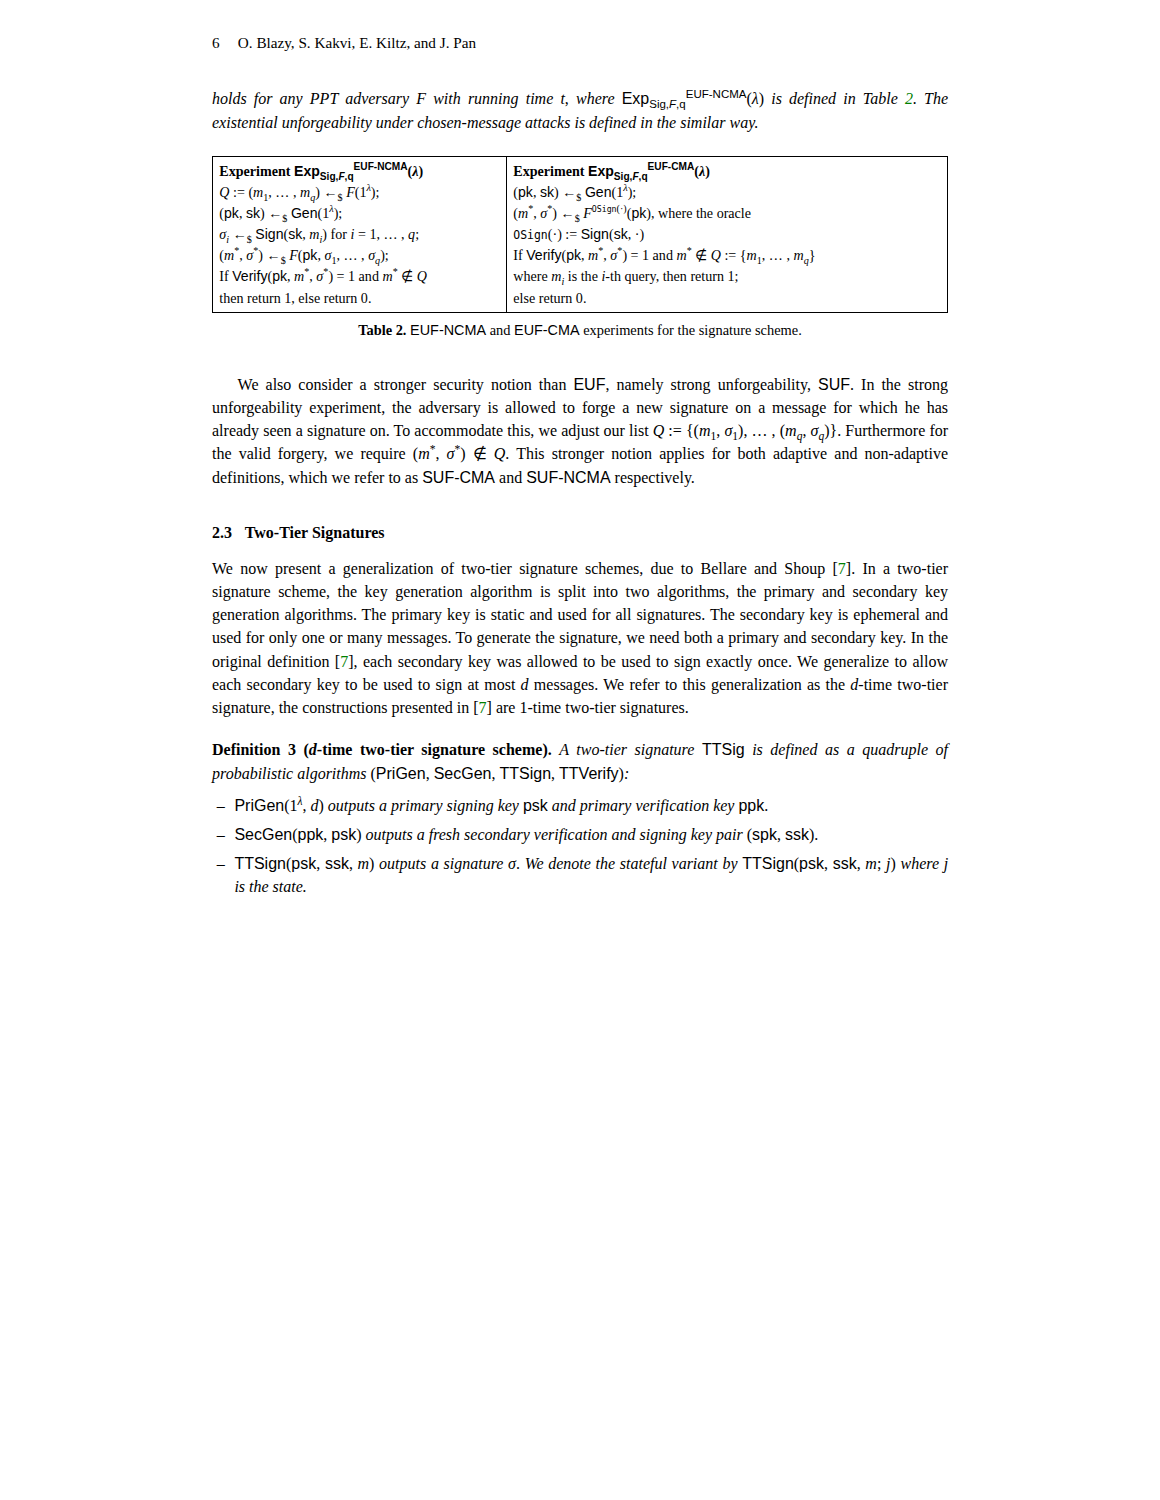6 O. Blazy, S. Kakvi, E. Kiltz, and J. Pan
holds for any PPT adversary F with running time t, where ExpSig,F,qEUF-NCMA(λ) is defined in Table 2. The existential unforgeability under chosen-message attacks is defined in the similar way.
| Experiment Exp Sig, F ,q EUF-NCMA ( λ ) Q := ( m 1 , … , m q ) ← $ F (1 λ ); ( pk , sk ) ← $ Gen (1 λ ); σ i ← $ Sign ( sk , m i ) for i = 1, … , q ; ( m * , σ * ) ← $ F ( pk , σ 1 , … , σ q ); If Verify ( pk , m * , σ * ) = 1 and m * ∉ Q then return 1, else return 0. | Experiment Exp Sig, F ,q EUF-CMA ( λ ) ( pk , sk ) ← $ Gen (1 λ ); ( m * , σ * ) ← $ F OSign (·) ( pk ), where the oracle OSign (·) := Sign ( sk , ·) If Verify ( pk , m * , σ * ) = 1 and m * ∉ Q := { m 1 , … , m q } where m i is the i -th query, then return 1; else return 0. |
Table 2. EUF-NCMA and EUF-CMA experiments for the signature scheme.
We also consider a stronger security notion than EUF, namely strong unforgeability, SUF. In the strong unforgeability experiment, the adversary is allowed to forge a new signature on a message for which he has already seen a signature on. To accommodate this, we adjust our list Q := {(m1, σ1), … , (mq, σq)}. Furthermore for the valid forgery, we require (m*, σ*) ∉ Q. This stronger notion applies for both adaptive and non-adaptive definitions, which we refer to as SUF-CMA and SUF-NCMA respectively.
2.3 Two-Tier Signatures
We now present a generalization of two-tier signature schemes, due to Bellare and Shoup [7]. In a two-tier signature scheme, the key generation algorithm is split into two algorithms, the primary and secondary key generation algorithms. The primary key is static and used for all signatures. The secondary key is ephemeral and used for only one or many messages. To generate the signature, we need both a primary and secondary key. In the original definition [7], each secondary key was allowed to be used to sign exactly once. We generalize to allow each secondary key to be used to sign at most d messages. We refer to this generalization as the d-time two-tier signature, the constructions presented in [7] are 1-time two-tier signatures.
Definition 3 (d-time two-tier signature scheme). A two-tier signature TTSig is defined as a quadruple of probabilistic algorithms (PriGen, SecGen, TTSign, TTVerify):
PriGen(1λ, d) outputs a primary signing key psk and primary verification key ppk.
SecGen(ppk, psk) outputs a fresh secondary verification and signing key pair (spk, ssk).
TTSign(psk, ssk, m) outputs a signature σ. We denote the stateful variant by TTSign(psk, ssk, m; j) where j is the state.